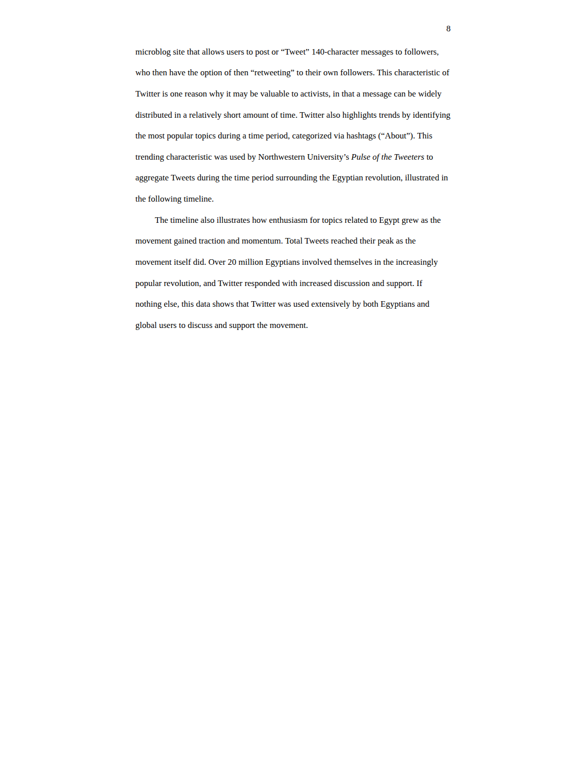8
microblog site that allows users to post or “Tweet” 140-character messages to followers, who then have the option of then “retweeting” to their own followers. This characteristic of Twitter is one reason why it may be valuable to activists, in that a message can be widely distributed in a relatively short amount of time. Twitter also highlights trends by identifying the most popular topics during a time period, categorized via hashtags (“About”). This trending characteristic was used by Northwestern University’s Pulse of the Tweeters to aggregate Tweets during the time period surrounding the Egyptian revolution, illustrated in the following timeline.
The timeline also illustrates how enthusiasm for topics related to Egypt grew as the movement gained traction and momentum. Total Tweets reached their peak as the movement itself did. Over 20 million Egyptians involved themselves in the increasingly popular revolution, and Twitter responded with increased discussion and support. If nothing else, this data shows that Twitter was used extensively by both Egyptians and global users to discuss and support the movement.